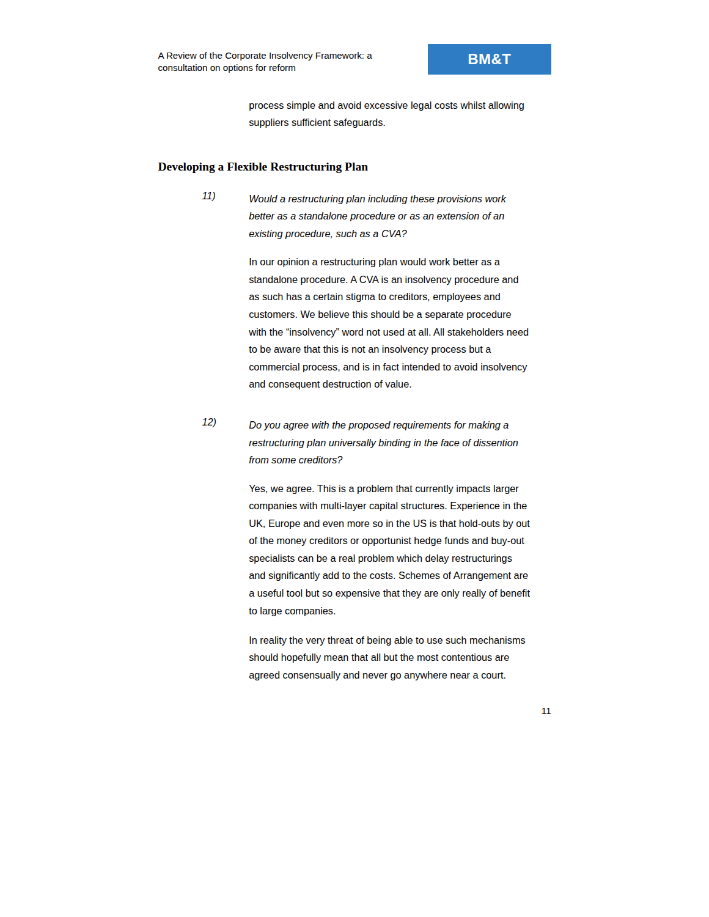A Review of the Corporate Insolvency Framework: a consultation on options for reform
BM&T
process simple and avoid excessive legal costs whilst allowing suppliers sufficient safeguards.
Developing a Flexible Restructuring Plan
11)
Would a restructuring plan including these provisions work better as a standalone procedure or as an extension of an existing procedure, such as a CVA?
In our opinion a restructuring plan would work better as a standalone procedure. A CVA is an insolvency procedure and as such has a certain stigma to creditors, employees and customers. We believe this should be a separate procedure with the “insolvency” word not used at all. All stakeholders need to be aware that this is not an insolvency process but a commercial process, and is in fact intended to avoid insolvency and consequent destruction of value.
12)
Do you agree with the proposed requirements for making a restructuring plan universally binding in the face of dissention from some creditors?
Yes, we agree. This is a problem that currently impacts larger companies with multi-layer capital structures. Experience in the UK, Europe and even more so in the US is that hold-outs by out of the money creditors or opportunist hedge funds and buy-out specialists can be a real problem which delay restructurings and significantly add to the costs. Schemes of Arrangement are a useful tool but so expensive that they are only really of benefit to large companies.
In reality the very threat of being able to use such mechanisms should hopefully mean that all but the most contentious are agreed consensually and never go anywhere near a court.
11